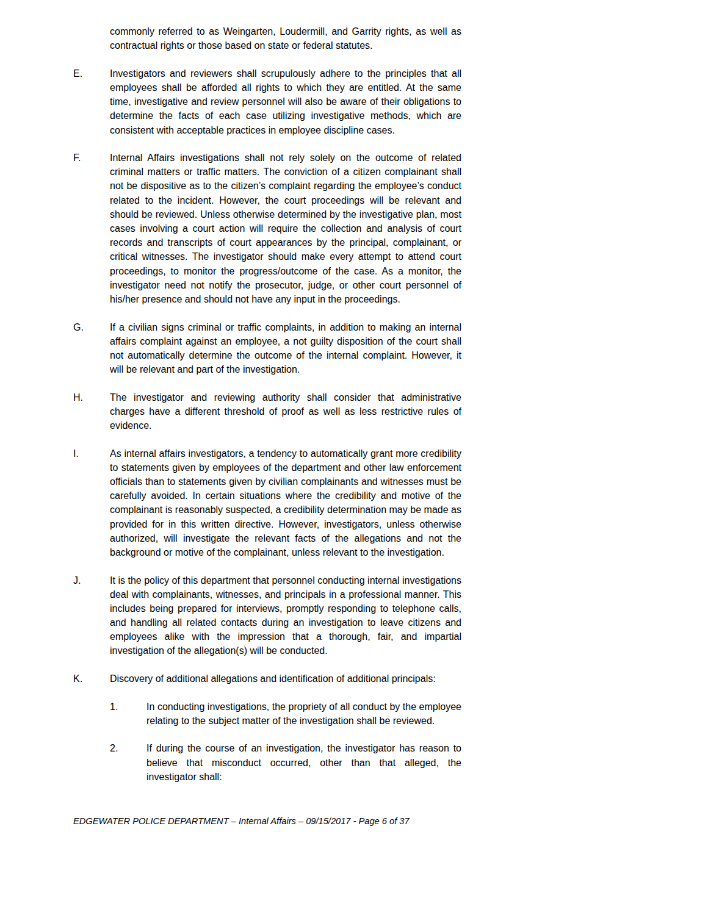commonly referred to as Weingarten, Loudermill, and Garrity rights, as well as contractual rights or those based on state or federal statutes.
E. Investigators and reviewers shall scrupulously adhere to the principles that all employees shall be afforded all rights to which they are entitled. At the same time, investigative and review personnel will also be aware of their obligations to determine the facts of each case utilizing investigative methods, which are consistent with acceptable practices in employee discipline cases.
F. Internal Affairs investigations shall not rely solely on the outcome of related criminal matters or traffic matters. The conviction of a citizen complainant shall not be dispositive as to the citizen’s complaint regarding the employee’s conduct related to the incident. However, the court proceedings will be relevant and should be reviewed. Unless otherwise determined by the investigative plan, most cases involving a court action will require the collection and analysis of court records and transcripts of court appearances by the principal, complainant, or critical witnesses. The investigator should make every attempt to attend court proceedings, to monitor the progress/outcome of the case. As a monitor, the investigator need not notify the prosecutor, judge, or other court personnel of his/her presence and should not have any input in the proceedings.
G. If a civilian signs criminal or traffic complaints, in addition to making an internal affairs complaint against an employee, a not guilty disposition of the court shall not automatically determine the outcome of the internal complaint. However, it will be relevant and part of the investigation.
H. The investigator and reviewing authority shall consider that administrative charges have a different threshold of proof as well as less restrictive rules of evidence.
I. As internal affairs investigators, a tendency to automatically grant more credibility to statements given by employees of the department and other law enforcement officials than to statements given by civilian complainants and witnesses must be carefully avoided. In certain situations where the credibility and motive of the complainant is reasonably suspected, a credibility determination may be made as provided for in this written directive. However, investigators, unless otherwise authorized, will investigate the relevant facts of the allegations and not the background or motive of the complainant, unless relevant to the investigation.
J. It is the policy of this department that personnel conducting internal investigations deal with complainants, witnesses, and principals in a professional manner. This includes being prepared for interviews, promptly responding to telephone calls, and handling all related contacts during an investigation to leave citizens and employees alike with the impression that a thorough, fair, and impartial investigation of the allegation(s) will be conducted.
K. Discovery of additional allegations and identification of additional principals:
1. In conducting investigations, the propriety of all conduct by the employee relating to the subject matter of the investigation shall be reviewed.
2. If during the course of an investigation, the investigator has reason to believe that misconduct occurred, other than that alleged, the investigator shall:
EDGEWATER POLICE DEPARTMENT – Internal Affairs – 09/15/2017 - Page 6 of 37